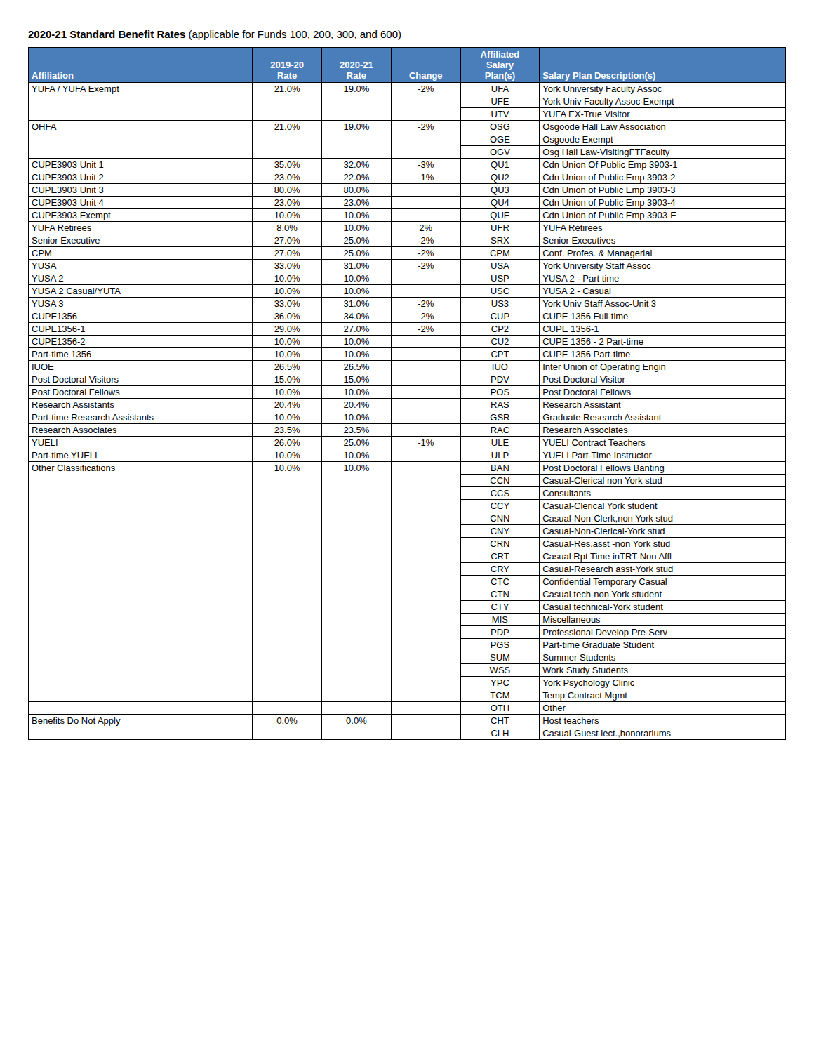2020-21 Standard Benefit Rates (applicable for Funds 100, 200, 300, and 600)
| Affiliation | 2019-20 Rate | 2020-21 Rate | Change | Affiliated Salary Plan(s) | Salary Plan Description(s) |
| --- | --- | --- | --- | --- | --- |
| YUFA / YUFA Exempt | 21.0% | 19.0% | -2% | UFA | York University Faculty Assoc |
| UFE | York Univ Faculty Assoc-Exempt |
| UTV | YUFA EX-True Visitor |
| OHFA | 21.0% | 19.0% | -2% | OSG | Osgoode Hall Law Association |
| OGE | Osgoode Exempt |
| OGV | Osg Hall Law-VisitingFTFaculty |
| CUPE3903 Unit 1 | 35.0% | 32.0% | -3% | QU1 | Cdn Union Of Public Emp 3903-1 |
| CUPE3903 Unit 2 | 23.0% | 22.0% | -1% | QU2 | Cdn Union of Public Emp 3903-2 |
| CUPE3903 Unit 3 | 80.0% | 80.0% | | QU3 | Cdn Union of Public Emp 3903-3 |
| CUPE3903 Unit 4 | 23.0% | 23.0% | | QU4 | Cdn Union of Public Emp 3903-4 |
| CUPE3903 Exempt | 10.0% | 10.0% | | QUE | Cdn Union of Public Emp 3903-E |
| YUFA Retirees | 8.0% | 10.0% | 2% | UFR | YUFA Retirees |
| Senior Executive | 27.0% | 25.0% | -2% | SRX | Senior Executives |
| CPM | 27.0% | 25.0% | -2% | CPM | Conf. Profes. & Managerial |
| YUSA | 33.0% | 31.0% | -2% | USA | York University Staff Assoc |
| YUSA 2 | 10.0% | 10.0% | | USP | YUSA 2 - Part time |
| YUSA 2 Casual/YUTA | 10.0% | 10.0% | | USC | YUSA 2 - Casual |
| YUSA 3 | 33.0% | 31.0% | -2% | US3 | York Univ Staff Assoc-Unit 3 |
| CUPE1356 | 36.0% | 34.0% | -2% | CUP | CUPE 1356 Full-time |
| CUPE1356-1 | 29.0% | 27.0% | -2% | CP2 | CUPE 1356-1 |
| CUPE1356-2 | 10.0% | 10.0% | | CU2 | CUPE 1356 - 2 Part-time |
| Part-time 1356 | 10.0% | 10.0% | | CPT | CUPE 1356 Part-time |
| IUOE | 26.5% | 26.5% | | IUO | Inter Union of Operating Engin |
| Post Doctoral Visitors | 15.0% | 15.0% | | PDV | Post Doctoral Visitor |
| Post Doctoral Fellows | 10.0% | 10.0% | | POS | Post Doctoral Fellows |
| Research Assistants | 20.4% | 20.4% | | RAS | Research Assistant |
| Part-time Research Assistants | 10.0% | 10.0% | | GSR | Graduate Research Assistant |
| Research Associates | 23.5% | 23.5% | | RAC | Research Associates |
| YUELI | 26.0% | 25.0% | -1% | ULE | YUELI Contract Teachers |
| Part-time YUELI | 10.0% | 10.0% | | ULP | YUELI Part-Time Instructor |
| Other Classifications | 10.0% | 10.0% | | BAN | Post Doctoral Fellows Banting |
| CCN | Casual-Clerical non York stud |
| CCS | Consultants |
| CCY | Casual-Clerical York student |
| CNN | Casual-Non-Clerk,non York stud |
| CNY | Casual-Non-Clerical-York stud |
| CRN | Casual-Res.asst -non York stud |
| CRT | Casual Rpt Time inTRT-Non Affl |
| CRY | Casual-Research asst-York stud |
| CTC | Confidential Temporary Casual |
| CTN | Casual tech-non York student |
| CTY | Casual technical-York student |
| MIS | Miscellaneous |
| PDP | Professional Develop Pre-Serv |
| PGS | Part-time Graduate Student |
| SUM | Summer Students |
| WSS | Work Study Students |
| YPC | York Psychology Clinic |
| TCM | Temp Contract Mgmt |
| | | | | OTH | Other |
| Benefits Do Not Apply | 0.0% | 0.0% | | CHT | Host teachers |
| CLH | Casual-Guest lect.,honorariums |